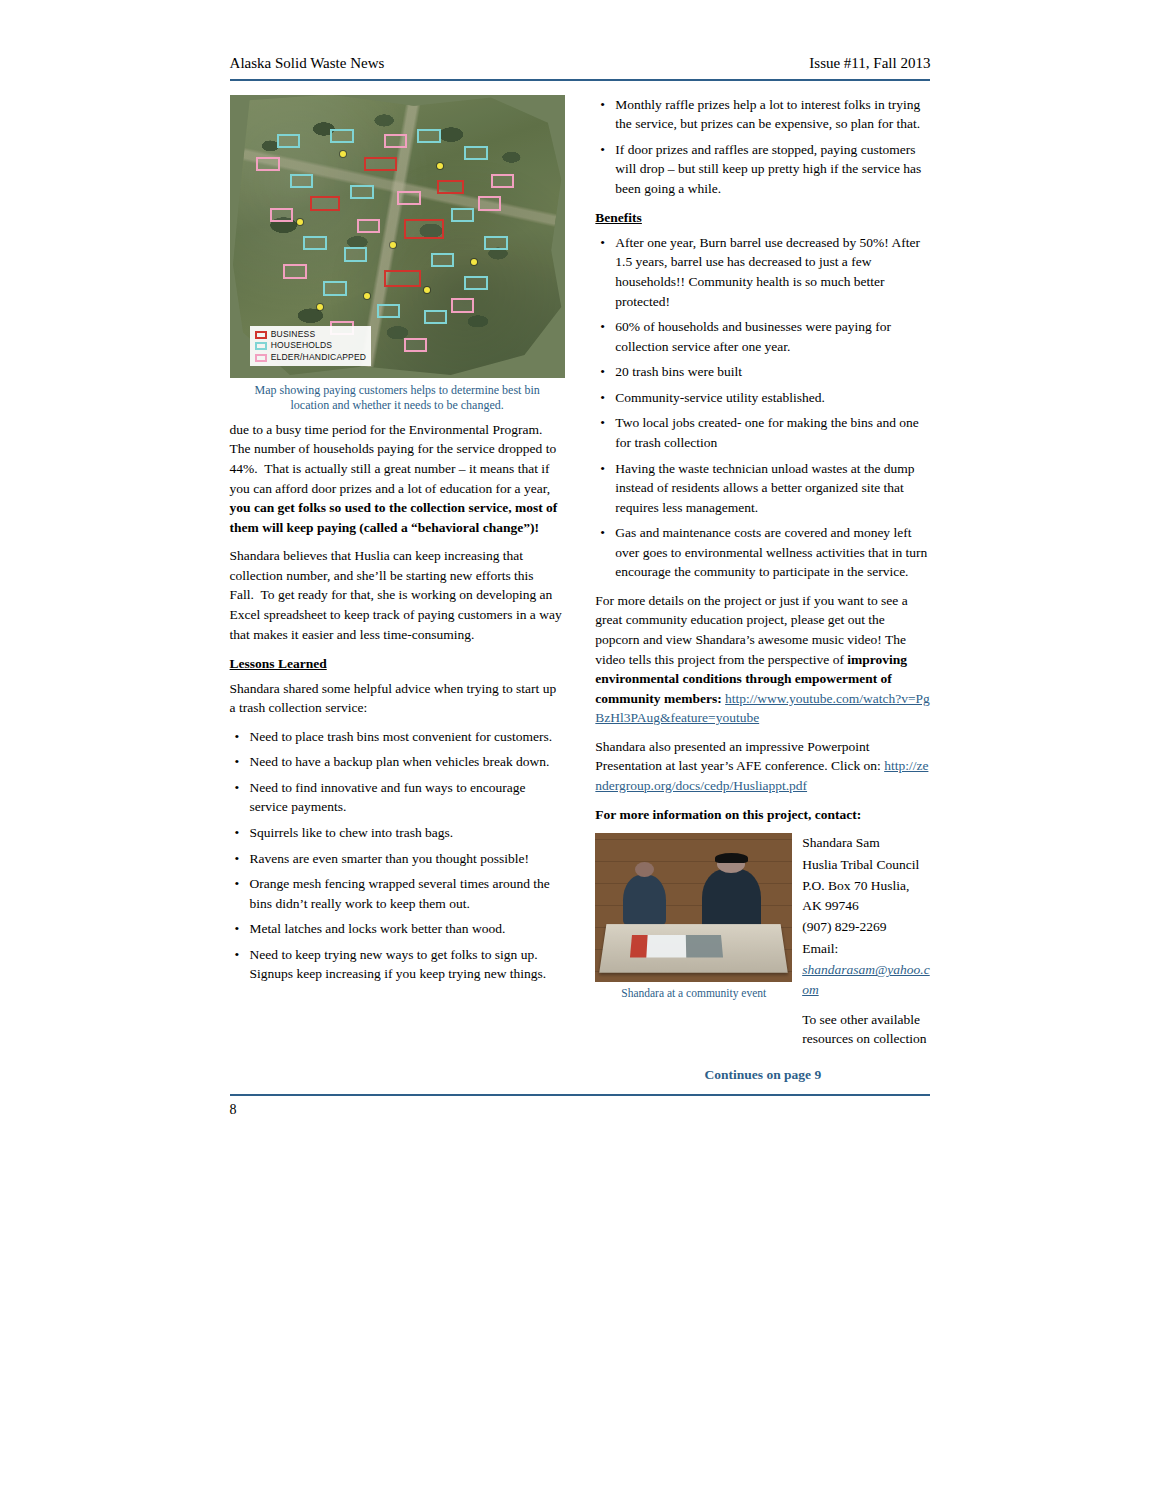Alaska Solid Waste News
Issue #11, Fall 2013
BUSINESS
HOUSEHOLDS
ELDER/HANDICAPPED
Map showing paying customers helps to determine best bin location and whether it needs to be changed.
due to a busy time period for the Environmental Program. The number of households paying for the service dropped to 44%. That is actually still a great number – it means that if you can afford door prizes and a lot of education for a year, you can get folks so used to the collection service, most of them will keep paying (called a “behavioral change”)!
Shandara believes that Huslia can keep increasing that collection number, and she’ll be starting new efforts this Fall. To get ready for that, she is working on developing an Excel spreadsheet to keep track of paying customers in a way that makes it easier and less time-consuming.
Lessons Learned
Shandara shared some helpful advice when trying to start up a trash collection service:
Need to place trash bins most convenient for customers.
Need to have a backup plan when vehicles break down.
Need to find innovative and fun ways to encourage service payments.
Squirrels like to chew into trash bags.
Ravens are even smarter than you thought possible!
Orange mesh fencing wrapped several times around the bins didn’t really work to keep them out.
Metal latches and locks work better than wood.
Need to keep trying new ways to get folks to sign up. Signups keep increasing if you keep trying new things.
Monthly raffle prizes help a lot to interest folks in trying the service, but prizes can be expensive, so plan for that.
If door prizes and raffles are stopped, paying customers will drop – but still keep up pretty high if the service has been going a while.
Benefits
After one year, Burn barrel use decreased by 50%! After 1.5 years, barrel use has decreased to just a few households!! Community health is so much better protected!
60% of households and businesses were paying for collection service after one year.
20 trash bins were built
Community-service utility established.
Two local jobs created- one for making the bins and one for trash collection
Having the waste technician unload wastes at the dump instead of residents allows a better organized site that requires less management.
Gas and maintenance costs are covered and money left over goes to environmental wellness activities that in turn encourage the community to participate in the service.
For more details on the project or just if you want to see a great community education project, please get out the popcorn and view Shandara’s awesome music video! The video tells this project from the perspective of improving environmental conditions through empowerment of community members: http://www.youtube.com/watch?v=PgBzHl3PAug&feature=youtube
Shandara also presented an impressive Powerpoint Presentation at last year’s AFE conference. Click on: http://zendergroup.org/docs/cedp/Husliappt.pdf
For more information on this project, contact:
Shandara at a community event
Shandara Sam
Huslia Tribal Council
P.O. Box 70 Huslia, AK 99746
(907) 829-2269
Email:
shandarasam@yahoo.com
To see other available resources on collection
Continues on page 9
8